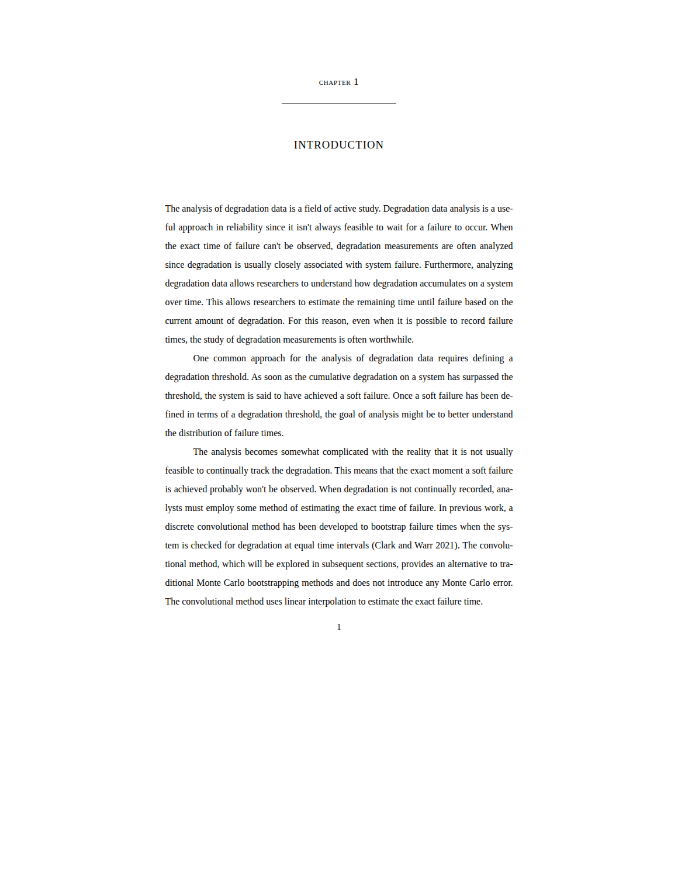chapter 1
INTRODUCTION
The analysis of degradation data is a field of active study. Degradation data analysis is a useful approach in reliability since it isn't always feasible to wait for a failure to occur. When the exact time of failure can't be observed, degradation measurements are often analyzed since degradation is usually closely associated with system failure. Furthermore, analyzing degradation data allows researchers to understand how degradation accumulates on a system over time. This allows researchers to estimate the remaining time until failure based on the current amount of degradation. For this reason, even when it is possible to record failure times, the study of degradation measurements is often worthwhile.
One common approach for the analysis of degradation data requires defining a degradation threshold. As soon as the cumulative degradation on a system has surpassed the threshold, the system is said to have achieved a soft failure. Once a soft failure has been defined in terms of a degradation threshold, the goal of analysis might be to better understand the distribution of failure times.
The analysis becomes somewhat complicated with the reality that it is not usually feasible to continually track the degradation. This means that the exact moment a soft failure is achieved probably won't be observed. When degradation is not continually recorded, analysts must employ some method of estimating the exact time of failure. In previous work, a discrete convolutional method has been developed to bootstrap failure times when the system is checked for degradation at equal time intervals (Clark and Warr 2021). The convolutional method, which will be explored in subsequent sections, provides an alternative to traditional Monte Carlo bootstrapping methods and does not introduce any Monte Carlo error. The convolutional method uses linear interpolation to estimate the exact failure time.
1